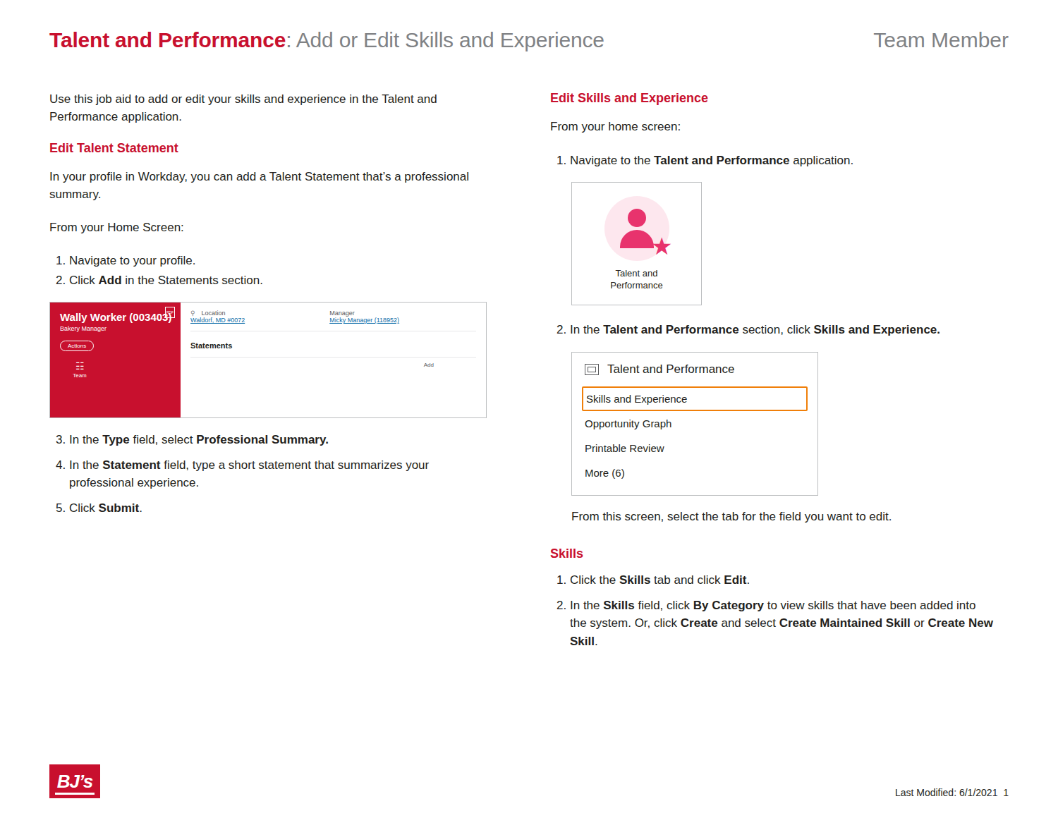Talent and Performance: Add or Edit Skills and Experience
Team Member
Use this job aid to add or edit your skills and experience in the Talent and Performance application.
Edit Talent Statement
In your profile in Workday, you can add a Talent Statement that’s a professional summary.
From your Home Screen:
Navigate to your profile.
Click Add in the Statements section.
PDF
Wally Worker (003403)
Bakery Manager
Actions
☷
Team
⚲ Location
Waldorf, MD #0072
Manager
Micky Manager (118952)
Statements
Add
In the Type field, select Professional Summary.
In the Statement field, type a short statement that summarizes your professional experience.
Click Submit.
Edit Skills and Experience
From your home screen:
Navigate to the Talent and Performance application.
★
Talent and
Performance
In the Talent and Performance section, click Skills and Experience.
Talent and Performance
Skills and Experience
Opportunity Graph
Printable Review
More (6)
From this screen, select the tab for the field you want to edit.
Skills
Click the Skills tab and click Edit.
In the Skills field, click By Category to view skills that have been added into the system. Or, click Create and select Create Maintained Skill or Create New Skill.
BJ’s
Last Modified: 6/1/2021 1